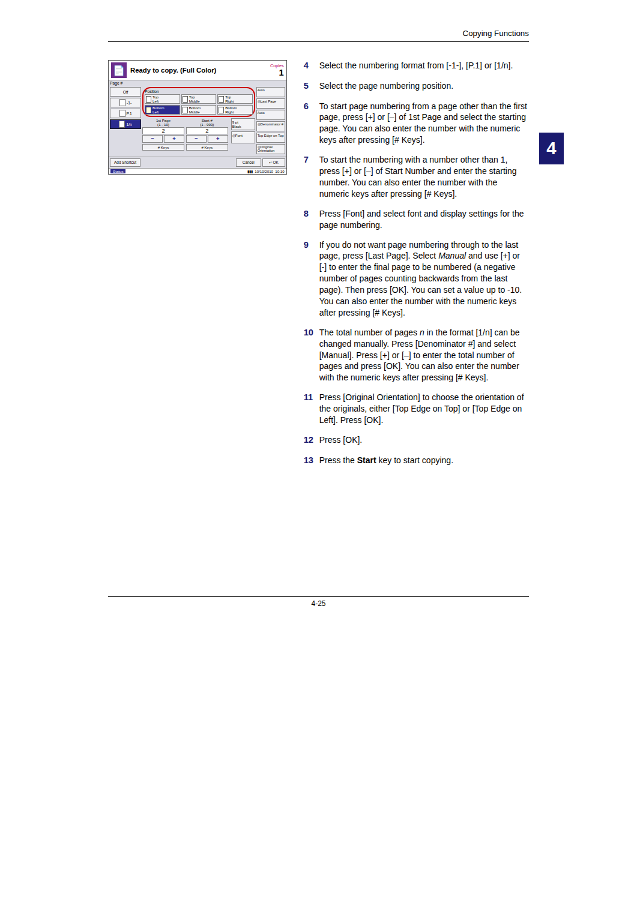Copying Functions
4
📄
Ready to copy. (Full Color)
Copies
1
Page #
Off
-1-
P.1
1/n
Position
Top
Left
Top
Middle
Top
Right
Bottom
Left
Bottom
Middle
Bottom
Right
1st Page
(1 - 10)
2
−
+
# Keys
Start #
(1 - 999)
2
−
+
# Keys
9 pt
Black
◎Font
Auto
◎Last Page
Auto
◎Denominator #
Top Edge on Top
◎Original Orientation
Add Shortcut
Cancel
↵ OK
Status
▮▮▮ 10/10/2010 10:10
4
Select the numbering format from [-1-], [P.1] or [1/n].
5
Select the page numbering position.
6
To start page numbering from a page other than the first page, press [+] or [–] of 1st Page and select the starting page. You can also enter the number with the numeric keys after pressing [# Keys].
7
To start the numbering with a number other than 1, press [+] or [–] of Start Number and enter the starting number. You can also enter the number with the numeric keys after pressing [# Keys].
8
Press [Font] and select font and display settings for the page numbering.
9
If you do not want page numbering through to the last page, press [Last Page]. Select Manual and use [+] or [-] to enter the final page to be numbered (a negative number of pages counting backwards from the last page). Then press [OK]. You can set a value up to -10. You can also enter the number with the numeric keys after pressing [# Keys].
10
The total number of pages n in the format [1/n] can be changed manually. Press [Denominator #] and select [Manual]. Press [+] or [–] to enter the total number of pages and press [OK]. You can also enter the number with the numeric keys after pressing [# Keys].
11
Press [Original Orientation] to choose the orientation of the originals, either [Top Edge on Top] or [Top Edge on Left]. Press [OK].
12
Press [OK].
13
Press the Start key to start copying.
4-25